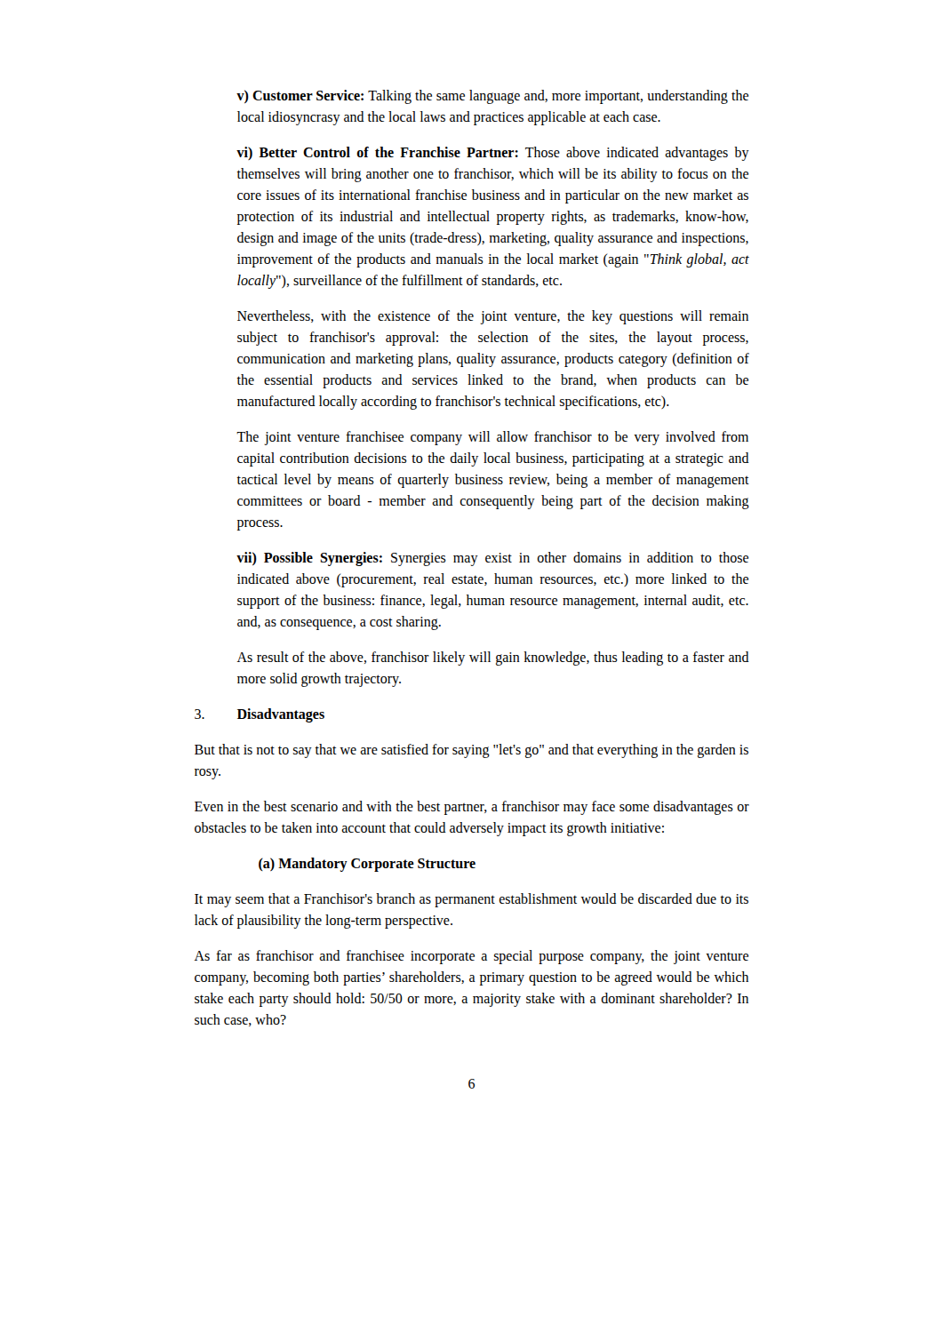v) Customer Service: Talking the same language and, more important, understanding the local idiosyncrasy and the local laws and practices applicable at each case.
vi) Better Control of the Franchise Partner: Those above indicated advantages by themselves will bring another one to franchisor, which will be its ability to focus on the core issues of its international franchise business and in particular on the new market as protection of its industrial and intellectual property rights, as trademarks, know-how, design and image of the units (trade-dress), marketing, quality assurance and inspections, improvement of the products and manuals in the local market (again "Think global, act locally"), surveillance of the fulfillment of standards, etc.
Nevertheless, with the existence of the joint venture, the key questions will remain subject to franchisor's approval: the selection of the sites, the layout process, communication and marketing plans, quality assurance, products category (definition of the essential products and services linked to the brand, when products can be manufactured locally according to franchisor's technical specifications, etc).
The joint venture franchisee company will allow franchisor to be very involved from capital contribution decisions to the daily local business, participating at a strategic and tactical level by means of quarterly business review, being a member of management committees or board - member and consequently being part of the decision making process.
vii) Possible Synergies: Synergies may exist in other domains in addition to those indicated above (procurement, real estate, human resources, etc.) more linked to the support of the business: finance, legal, human resource management, internal audit, etc. and, as consequence, a cost sharing.
As result of the above, franchisor likely will gain knowledge, thus leading to a faster and more solid growth trajectory.
3. Disadvantages
But that is not to say that we are satisfied for saying "let's go" and that everything in the garden is rosy.
Even in the best scenario and with the best partner, a franchisor may face some disadvantages or obstacles to be taken into account that could adversely impact its growth initiative:
( a) Mandatory Corporate Structure
It may seem that a Franchisor's branch as permanent establishment would be discarded due to its lack of plausibility the long-term perspective.
As far as franchisor and franchisee incorporate a special purpose company, the joint venture company, becoming both parties’ shareholders, a primary question to be agreed would be which stake each party should hold: 50/50 or more, a majority stake with a dominant shareholder? In such case, who?
6